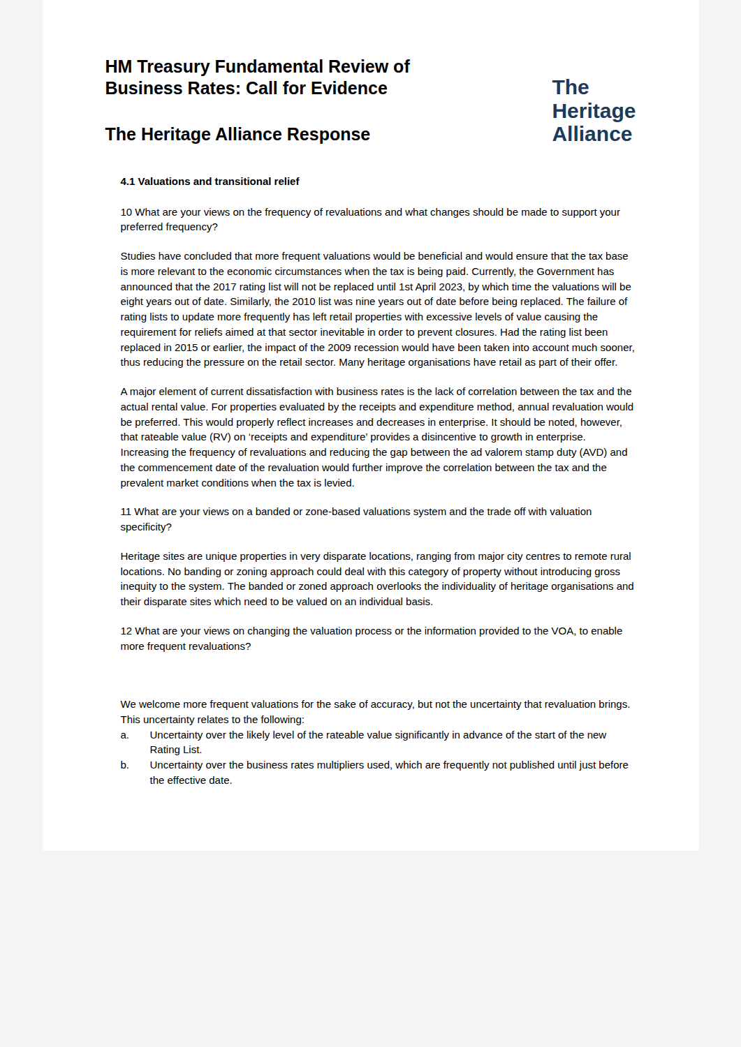HM Treasury Fundamental Review of Business Rates: Call for Evidence
The Heritage Alliance Response
The
Heritage
Alliance
4.1 Valuations and transitional relief
10 What are your views on the frequency of revaluations and what changes should be made to support your preferred frequency?
Studies have concluded that more frequent valuations would be beneficial and would ensure that the tax base is more relevant to the economic circumstances when the tax is being paid. Currently, the Government has announced that the 2017 rating list will not be replaced until 1st April 2023, by which time the valuations will be eight years out of date. Similarly, the 2010 list was nine years out of date before being replaced. The failure of rating lists to update more frequently has left retail properties with excessive levels of value causing the requirement for reliefs aimed at that sector inevitable in order to prevent closures. Had the rating list been replaced in 2015 or earlier, the impact of the 2009 recession would have been taken into account much sooner, thus reducing the pressure on the retail sector. Many heritage organisations have retail as part of their offer.
A major element of current dissatisfaction with business rates is the lack of correlation between the tax and the actual rental value. For properties evaluated by the receipts and expenditure method, annual revaluation would be preferred. This would properly reflect increases and decreases in enterprise. It should be noted, however, that rateable value (RV) on ‘receipts and expenditure’ provides a disincentive to growth in enterprise. Increasing the frequency of revaluations and reducing the gap between the ad valorem stamp duty (AVD) and the commencement date of the revaluation would further improve the correlation between the tax and the prevalent market conditions when the tax is levied.
11 What are your views on a banded or zone-based valuations system and the trade off with valuation specificity?
Heritage sites are unique properties in very disparate locations, ranging from major city centres to remote rural locations. No banding or zoning approach could deal with this category of property without introducing gross inequity to the system. The banded or zoned approach overlooks the individuality of heritage organisations and their disparate sites which need to be valued on an individual basis.
12 What are your views on changing the valuation process or the information provided to the VOA, to enable more frequent revaluations?
We welcome more frequent valuations for the sake of accuracy, but not the uncertainty that revaluation brings. This uncertainty relates to the following:
a. Uncertainty over the likely level of the rateable value significantly in advance of the start of the new Rating List.
b. Uncertainty over the business rates multipliers used, which are frequently not published until just before the effective date.